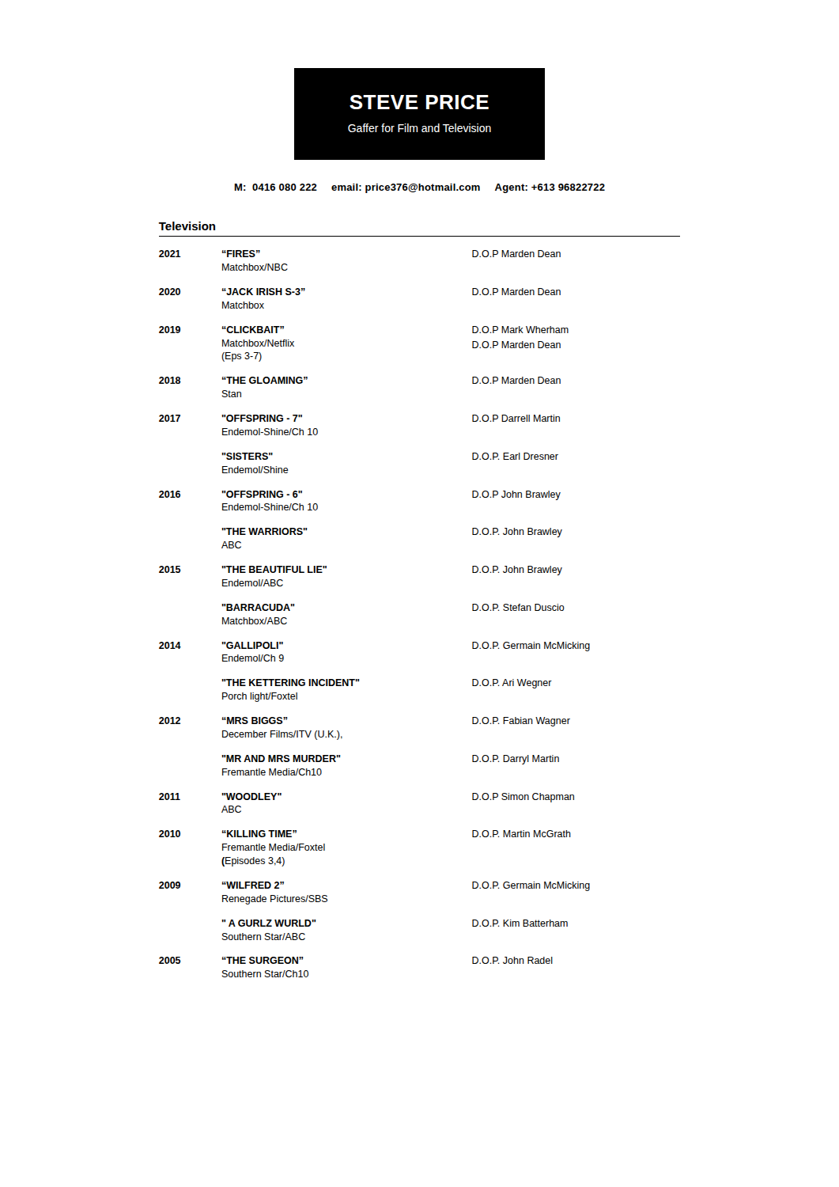STEVE PRICE
Gaffer for Film and Television
M: 0416 080 222 email: price376@hotmail.com Agent: +613 96822722
Television
| 2021 | “FIRES” Matchbox/NBC | D.O.P Marden Dean |
| 2020 | “JACK IRISH S-3” Matchbox | D.O.P Marden Dean |
| 2019 | “CLICKBAIT” Matchbox/Netflix (Eps 3-7) | D.O.P Mark Wherham D.O.P Marden Dean |
| 2018 | “THE GLOAMING” Stan | D.O.P Marden Dean |
| 2017 | "OFFSPRING - 7" Endemol-Shine/Ch 10 | D.O.P Darrell Martin |
| | "SISTERS" Endemol/Shine | D.O.P. Earl Dresner |
| 2016 | "OFFSPRING - 6" Endemol-Shine/Ch 10 | D.O.P John Brawley |
| | "THE WARRIORS" ABC | D.O.P. John Brawley |
| 2015 | "THE BEAUTIFUL LIE" Endemol/ABC | D.O.P. John Brawley |
| | "BARRACUDA" Matchbox/ABC | D.O.P. Stefan Duscio |
| 2014 | "GALLIPOLI" Endemol/Ch 9 | D.O.P. Germain McMicking |
| | "THE KETTERING INCIDENT" Porch light/Foxtel | D.O.P. Ari Wegner |
| 2012 | “MRS BIGGS” December Films/ITV (U.K.), | D.O.P. Fabian Wagner |
| | "MR AND MRS MURDER" Fremantle Media/Ch10 | D.O.P. Darryl Martin |
| 2011 | "WOODLEY" ABC | D.O.P Simon Chapman |
| 2010 | “KILLING TIME” Fremantle Media/Foxtel ( Episodes 3,4) | D.O.P. Martin McGrath |
| 2009 | “WILFRED 2” Renegade Pictures/SBS | D.O.P. Germain McMicking |
| | " A GURLZ WURLD" Southern Star/ABC | D.O.P. Kim Batterham |
| 2005 | “THE SURGEON” Southern Star/Ch10 | D.O.P. John Radel |